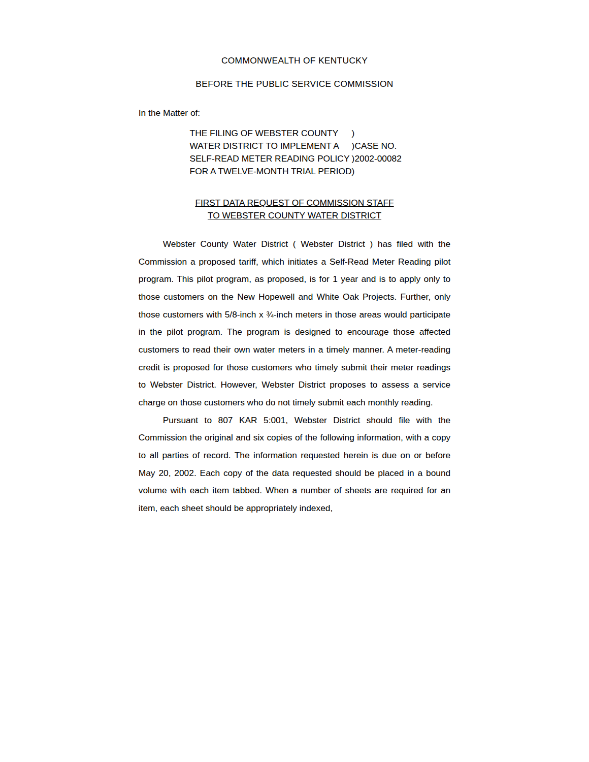COMMONWEALTH OF KENTUCKY
BEFORE THE PUBLIC SERVICE COMMISSION
In the Matter of:
| THE FILING OF WEBSTER COUNTY | ) | |
| WATER DISTRICT TO IMPLEMENT A | ) | CASE NO. |
| SELF-READ METER READING POLICY | ) | 2002-00082 |
| FOR A TWELVE-MONTH TRIAL PERIOD | ) | |
FIRST DATA REQUEST OF COMMISSION STAFF
TO WEBSTER COUNTY WATER DISTRICT
Webster County Water District ( Webster District ) has filed with the Commission a proposed tariff, which initiates a Self-Read Meter Reading pilot program. This pilot program, as proposed, is for 1 year and is to apply only to those customers on the New Hopewell and White Oak Projects. Further, only those customers with 5/8-inch x ¾-inch meters in those areas would participate in the pilot program. The program is designed to encourage those affected customers to read their own water meters in a timely manner. A meter-reading credit is proposed for those customers who timely submit their meter readings to Webster District. However, Webster District proposes to assess a service charge on those customers who do not timely submit each monthly reading.
Pursuant to 807 KAR 5:001, Webster District should file with the Commission the original and six copies of the following information, with a copy to all parties of record. The information requested herein is due on or before May 20, 2002. Each copy of the data requested should be placed in a bound volume with each item tabbed. When a number of sheets are required for an item, each sheet should be appropriately indexed,